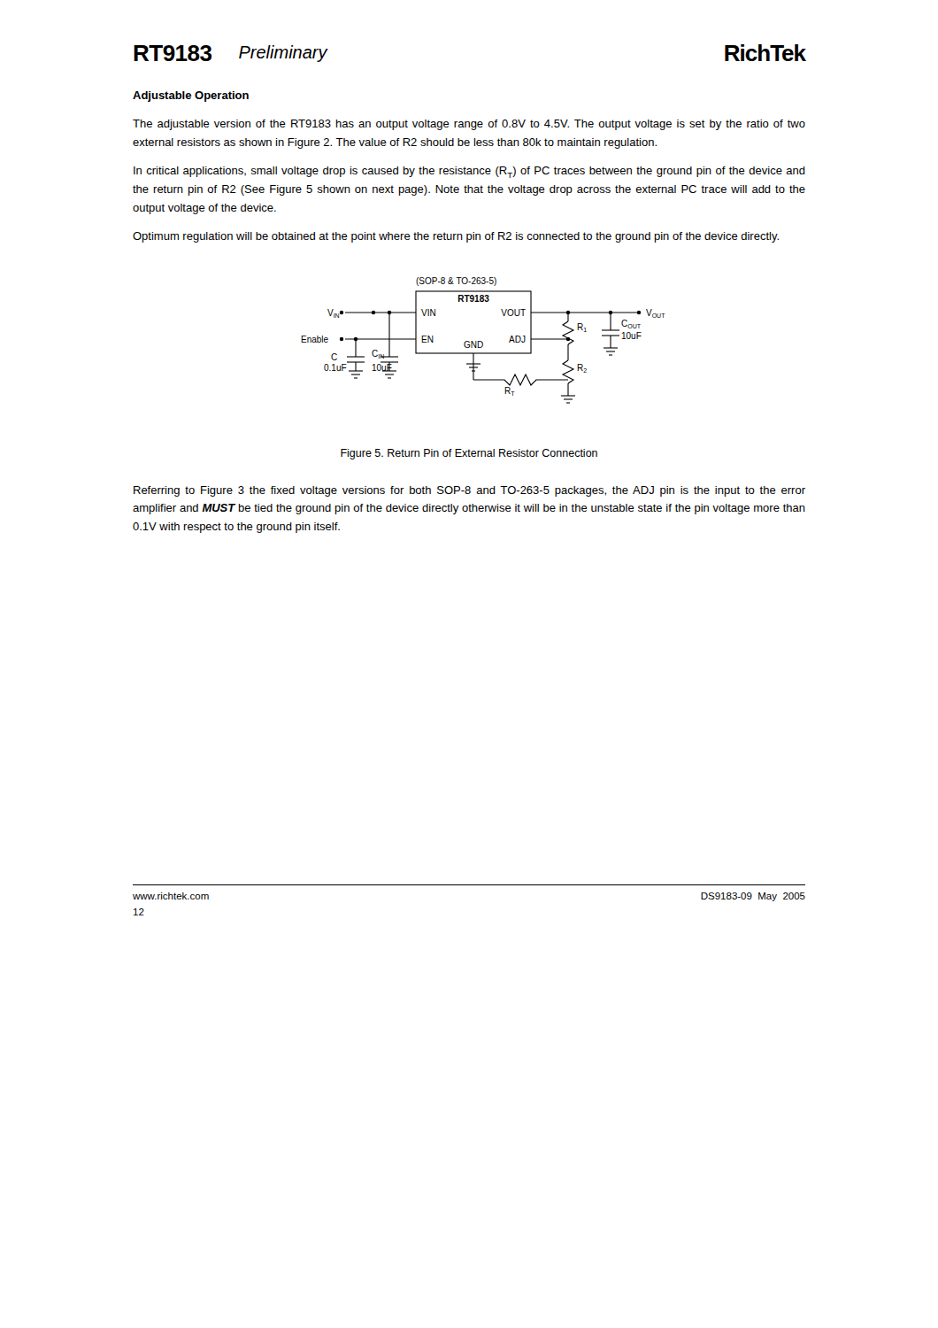RT9183
Preliminary
Rich Tek
Adjustable Operation
The adjustable version of the RT9183 has an output voltage range of 0.8V to 4.5V. The output voltage is set by the ratio of two external resistors as shown in Figure 2. The value of R2 should be less than 80k to maintain regulation.
In critical applications, small voltage drop is caused by the resistance (RT) of PC traces between the ground pin of the device and the return pin of R2 (See Figure 5 shown on next page). Note that the voltage drop across the external PC trace will add to the output voltage of the device.
Optimum regulation will be obtained at the point where the return pin of R2 is connected to the ground pin of the device directly.
(SOP-8 & TO-263-5) RT9183 VIN VOUT EN ADJ GND VIN Enable C 0.1uF CIN 10uF VOUT R1 R2 COUT 10uF RT
Figure 5. Return Pin of External Resistor Connection
Referring to Figure 3 the fixed voltage versions for both SOP-8 and TO-263-5 packages, the ADJ pin is the input to the error amplifier and MUST be tied the ground pin of the device directly otherwise it will be in the unstable state if the pin voltage more than 0.1V with respect to the ground pin itself.
www.richtek.com
12
DS9183-09 May 2005